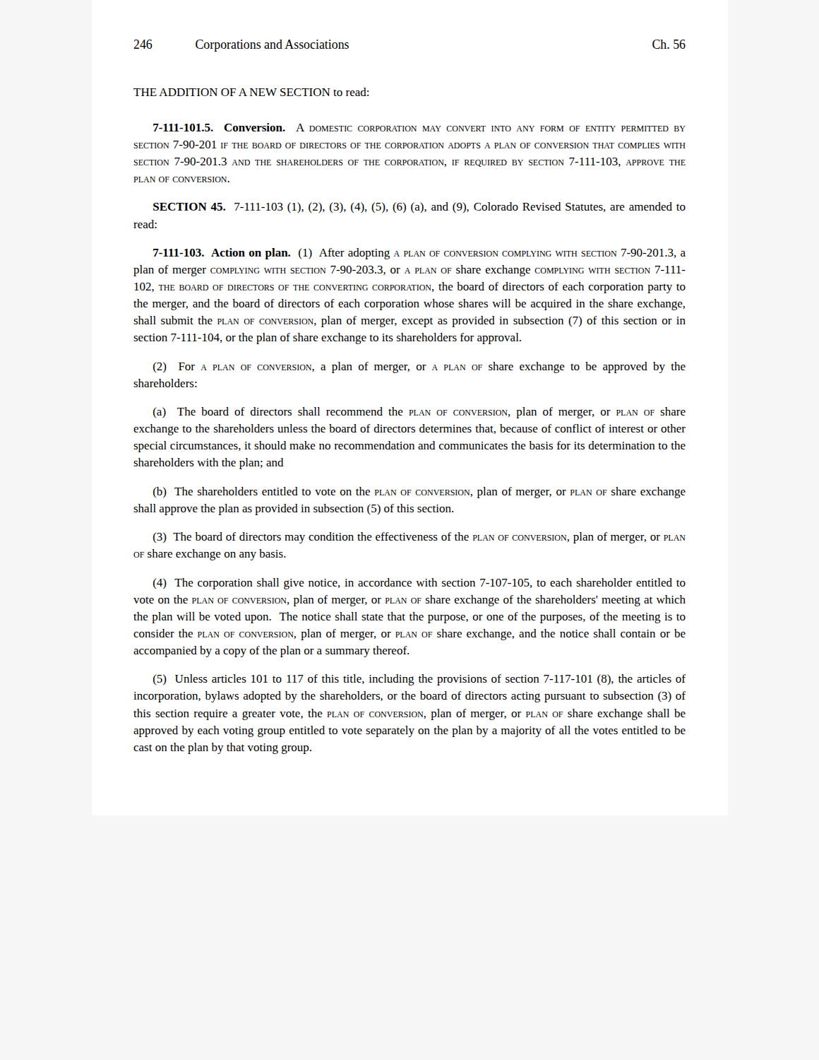246 Corporations and Associations Ch. 56
THE ADDITION OF A NEW SECTION to read:
7-111-101.5. Conversion. A domestic corporation may convert into any form of entity permitted by section 7-90-201 if the board of directors of the corporation adopts a plan of conversion that complies with section 7-90-201.3 and the shareholders of the corporation, if required by section 7-111-103, approve the plan of conversion.
SECTION 45. 7-111-103 (1), (2), (3), (4), (5), (6) (a), and (9), Colorado Revised Statutes, are amended to read:
7-111-103. Action on plan. (1) After adopting a plan of conversion complying with section 7-90-201.3, a plan of merger complying with section 7-90-203.3, or a plan of share exchange complying with section 7-111-102, the board of directors of the converting corporation, the board of directors of each corporation party to the merger, and the board of directors of each corporation whose shares will be acquired in the share exchange, shall submit the plan of conversion, plan of merger, except as provided in subsection (7) of this section or in section 7-111-104, or the plan of share exchange to its shareholders for approval.
(2) For a plan of conversion, a plan of merger, or a plan of share exchange to be approved by the shareholders:
(a) The board of directors shall recommend the plan of conversion, plan of merger, or plan of share exchange to the shareholders unless the board of directors determines that, because of conflict of interest or other special circumstances, it should make no recommendation and communicates the basis for its determination to the shareholders with the plan; and
(b) The shareholders entitled to vote on the plan of conversion, plan of merger, or plan of share exchange shall approve the plan as provided in subsection (5) of this section.
(3) The board of directors may condition the effectiveness of the plan of conversion, plan of merger, or plan of share exchange on any basis.
(4) The corporation shall give notice, in accordance with section 7-107-105, to each shareholder entitled to vote on the plan of conversion, plan of merger, or plan of share exchange of the shareholders' meeting at which the plan will be voted upon. The notice shall state that the purpose, or one of the purposes, of the meeting is to consider the plan of conversion, plan of merger, or plan of share exchange, and the notice shall contain or be accompanied by a copy of the plan or a summary thereof.
(5) Unless articles 101 to 117 of this title, including the provisions of section 7-117-101 (8), the articles of incorporation, bylaws adopted by the shareholders, or the board of directors acting pursuant to subsection (3) of this section require a greater vote, the plan of conversion, plan of merger, or plan of share exchange shall be approved by each voting group entitled to vote separately on the plan by a majority of all the votes entitled to be cast on the plan by that voting group.